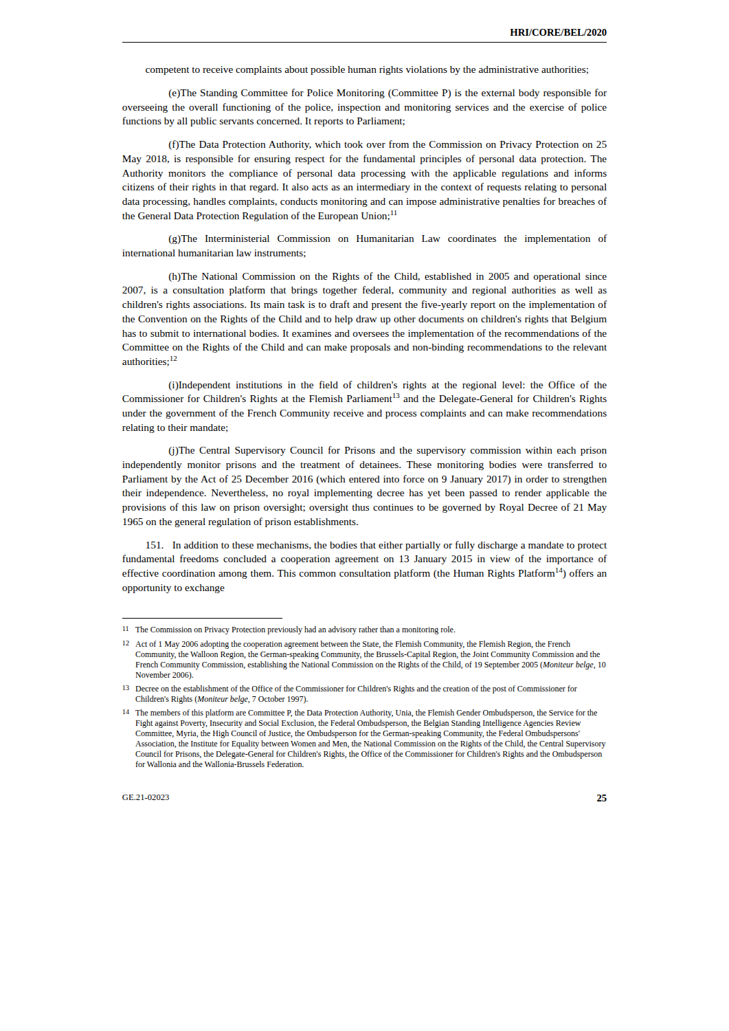HRI/CORE/BEL/2020
competent to receive complaints about possible human rights violations by the administrative authorities;
(e) The Standing Committee for Police Monitoring (Committee P) is the external body responsible for overseeing the overall functioning of the police, inspection and monitoring services and the exercise of police functions by all public servants concerned. It reports to Parliament;
(f) The Data Protection Authority, which took over from the Commission on Privacy Protection on 25 May 2018, is responsible for ensuring respect for the fundamental principles of personal data protection. The Authority monitors the compliance of personal data processing with the applicable regulations and informs citizens of their rights in that regard. It also acts as an intermediary in the context of requests relating to personal data processing, handles complaints, conducts monitoring and can impose administrative penalties for breaches of the General Data Protection Regulation of the European Union;11
(g) The Interministerial Commission on Humanitarian Law coordinates the implementation of international humanitarian law instruments;
(h) The National Commission on the Rights of the Child, established in 2005 and operational since 2007, is a consultation platform that brings together federal, community and regional authorities as well as children's rights associations. Its main task is to draft and present the five-yearly report on the implementation of the Convention on the Rights of the Child and to help draw up other documents on children's rights that Belgium has to submit to international bodies. It examines and oversees the implementation of the recommendations of the Committee on the Rights of the Child and can make proposals and non-binding recommendations to the relevant authorities;12
(i) Independent institutions in the field of children's rights at the regional level: the Office of the Commissioner for Children's Rights at the Flemish Parliament13 and the Delegate-General for Children's Rights under the government of the French Community receive and process complaints and can make recommendations relating to their mandate;
(j) The Central Supervisory Council for Prisons and the supervisory commission within each prison independently monitor prisons and the treatment of detainees. These monitoring bodies were transferred to Parliament by the Act of 25 December 2016 (which entered into force on 9 January 2017) in order to strengthen their independence. Nevertheless, no royal implementing decree has yet been passed to render applicable the provisions of this law on prison oversight; oversight thus continues to be governed by Royal Decree of 21 May 1965 on the general regulation of prison establishments.
151. In addition to these mechanisms, the bodies that either partially or fully discharge a mandate to protect fundamental freedoms concluded a cooperation agreement on 13 January 2015 in view of the importance of effective coordination among them. This common consultation platform (the Human Rights Platform14) offers an opportunity to exchange
11 The Commission on Privacy Protection previously had an advisory rather than a monitoring role.
12 Act of 1 May 2006 adopting the cooperation agreement between the State, the Flemish Community, the Flemish Region, the French Community, the Walloon Region, the German-speaking Community, the Brussels-Capital Region, the Joint Community Commission and the French Community Commission, establishing the National Commission on the Rights of the Child, of 19 September 2005 (Moniteur belge, 10 November 2006).
13 Decree on the establishment of the Office of the Commissioner for Children's Rights and the creation of the post of Commissioner for Children's Rights (Moniteur belge, 7 October 1997).
14 The members of this platform are Committee P, the Data Protection Authority, Unia, the Flemish Gender Ombudsperson, the Service for the Fight against Poverty, Insecurity and Social Exclusion, the Federal Ombudsperson, the Belgian Standing Intelligence Agencies Review Committee, Myria, the High Council of Justice, the Ombudsperson for the German-speaking Community, the Federal Ombudspersons' Association, the Institute for Equality between Women and Men, the National Commission on the Rights of the Child, the Central Supervisory Council for Prisons, the Delegate-General for Children's Rights, the Office of the Commissioner for Children's Rights and the Ombudsperson for Wallonia and the Wallonia-Brussels Federation.
GE.21-02023 25